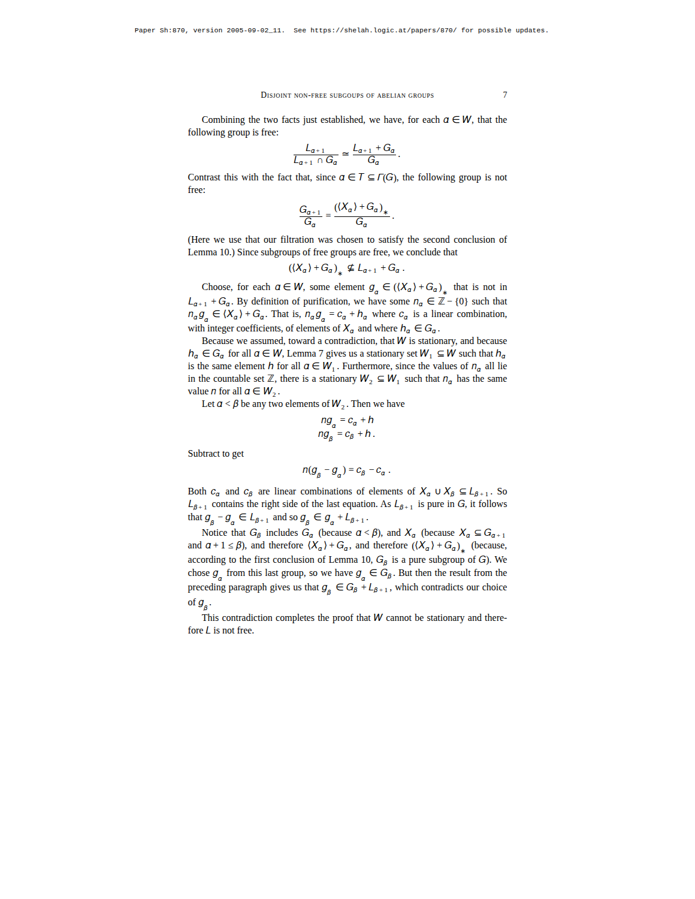Paper Sh:870, version 2005-09-02_11. See https://shelah.logic.at/papers/870/ for possible updates.
Disjoint non-free subgoups of abelian groups 7
Combining the two facts just established, we have, for each α∈W, that the following group is free:
Lα+1 Lα+1∩Gα ≃ Lα+1+Gα Gα .
Contrast this with the fact that, since α∈T⊆Γ(G), the following group is not free:
Gα+1 Gα = (⟨Xα⟩+Gα)∗ Gα .
(Here we use that our filtration was chosen to satisfy the second conclusion of Lemma 10.) Since subgroups of free groups are free, we conclude that
(⟨Xα⟩+Gα)∗ ⊈ Lα+1 + Gα .
Choose, for each α∈W, some element gα∈(⟨Xα⟩+Gα)∗ that is not in Lα+1+Gα. By definition of purification, we have some nα∈ℤ−{0} such that nαgα∈⟨Xα⟩+Gα. That is, nαgα=cα+hα where cα is a linear combination, with integer coefficients, of elements of Xα and where hα∈Gα.
Because we assumed, toward a contradiction, that W is stationary, and because hα∈Gα for all α∈W, Lemma 7 gives us a stationary set W1⊆W such that hα is the same element h for all α∈W1. Furthermore, since the values of nα all lie in the countable set ℤ, there is a stationary W2⊆W1 such that nα has the same value n for all α∈W2.
Let α<β be any two elements of W2. Then we have
ngα=cα+h
ngβ=cβ+h.
Subtract to get
n(gβ−gα) = cβ−cα.
Both cα and cβ are linear combinations of elements of Xα∪Xβ⊆Lβ+1. So Lβ+1 contains the right side of the last equation. As Lβ+1 is pure in G, it follows that gβ−gα∈Lβ+1 and so gβ∈gα+Lβ+1.
Notice that Gβ includes Gα (because α<β), and Xα (because Xα⊆Gα+1 and α+1≤β), and therefore ⟨Xα⟩+Gα, and therefore (⟨Xα⟩+Gα)∗ (because, according to the first conclusion of Lemma 10, Gβ is a pure subgroup of G). We chose gα from this last group, so we have gα∈Gβ. But then the result from the preceding paragraph gives us that gβ∈Gβ+Lβ+1, which contradicts our choice of gβ.
This contradiction completes the proof that W cannot be stationary and therefore L is not free.